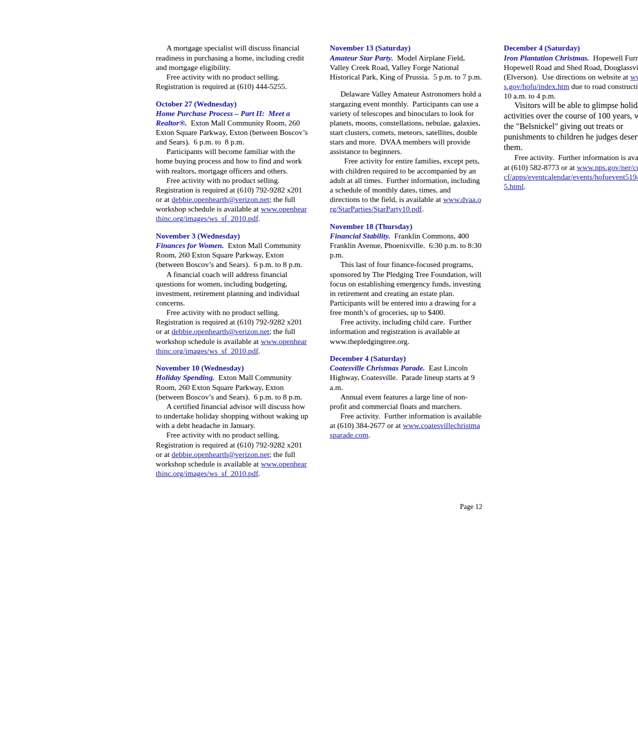A mortgage specialist will discuss financial readiness in purchasing a home, including credit and mortgage eligibility.
Free activity with no product selling. Registration is required at (610) 444-5255.
October 27 (Wednesday)
Home Purchase Process – Part II: Meet a Realtor®. Exton Mall Community Room, 260 Exton Square Parkway, Exton (between Boscov’s and Sears). 6 p.m. to 8 p.m.
Participants will become familiar with the home buying process and how to find and work with realtors, mortgage officers and others.
Free activity with no product selling. Registration is required at (610) 792-9282 x201 or at debbie.openhearth@verizon.net; the full workshop schedule is available at www.openhearthinc.org/images/ws_sf_2010.pdf.
November 3 (Wednesday)
Finances for Women. Exton Mall Community Room, 260 Exton Square Parkway, Exton (between Boscov’s and Sears). 6 p.m. to 8 p.m.
A financial coach will address financial questions for women, including budgeting, investment, retirement planning and individual concerns.
Free activity with no product selling. Registration is required at (610) 792-9282 x201 or at debbie.openhearth@verizon.net; the full workshop schedule is available at www.openhearthinc.org/images/ws_sf_2010.pdf.
November 10 (Wednesday)
Holiday Spending. Exton Mall Community Room, 260 Exton Square Parkway, Exton (between Boscov’s and Sears). 6 p.m. to 8 p.m.
A certified financial advisor will discuss how to undertake holiday shopping without waking up with a debt headache in January.
Free activity with no product selling. Registration is required at (610) 792-9282 x201 or at debbie.openhearth@verizon.net; the full workshop schedule is available at www.openhearthinc.org/images/ws_sf_2010.pdf.
November 13 (Saturday)
Amateur Star Party. Model Airplane Field, Valley Creek Road, Valley Forge National Historical Park, King of Prussia. 5 p.m. to 7 p.m.
Delaware Valley Amateur Astronomers hold a stargazing event monthly. Participants can use a variety of telescopes and binoculars to look for planets, moons, constellations, nebulae, galaxies, start clusters, comets, meteors, satellites, double stars and more. DVAA members will provide assistance to beginners.
Free activity for entire families, except pets, with children required to be accompanied by an adult at all times. Further information, including a schedule of monthly dates, times, and directions to the field, is available at www.dvaa.org/StarParties/StarParty10.pdf.
November 18 (Thursday)
Financial Stability. Franklin Commons, 400 Franklin Avenue, Phoenixville. 6:30 p.m. to 8:30 p.m.
This last of four finance-focused programs, sponsored by The Pledging Tree Foundation, will focus on establishing emergency funds, investing in retirement and creating an estate plan. Participants will be entered into a drawing for a free month’s of groceries, up to $400.
Free activity, including child care. Further information and registration is available at www.thepledgingtree.org.
December 4 (Saturday)
Coatesville Christmas Parade. East Lincoln Highway, Coatesville. Parade lineup starts at 9 a.m.
Annual event features a large line of non-profit and commercial floats and marchers.
Free activity. Further information is available at (610) 384-2677 or at www.coatesvillechristmasparade.com.
December 4 (Saturday)
Iron Plantation Christmas. Hopewell Furnace, Hopewell Road and Shed Road, Douglassville (Elverson). Use directions on website at www.nps.gov/hofu/index.htm due to road construction. 10 a.m. to 4 p.m.
Visitors will be able to glimpse holiday activities over the course of 100 years, with the "Belsnickel" giving out treats or punishments to children he judges deserve them.
Free activity. Further information is available at (610) 582-8773 or at www.nps.gov/ner/customcf/apps/eventcalendar/events/hofuevent51945765.html.
Page 12